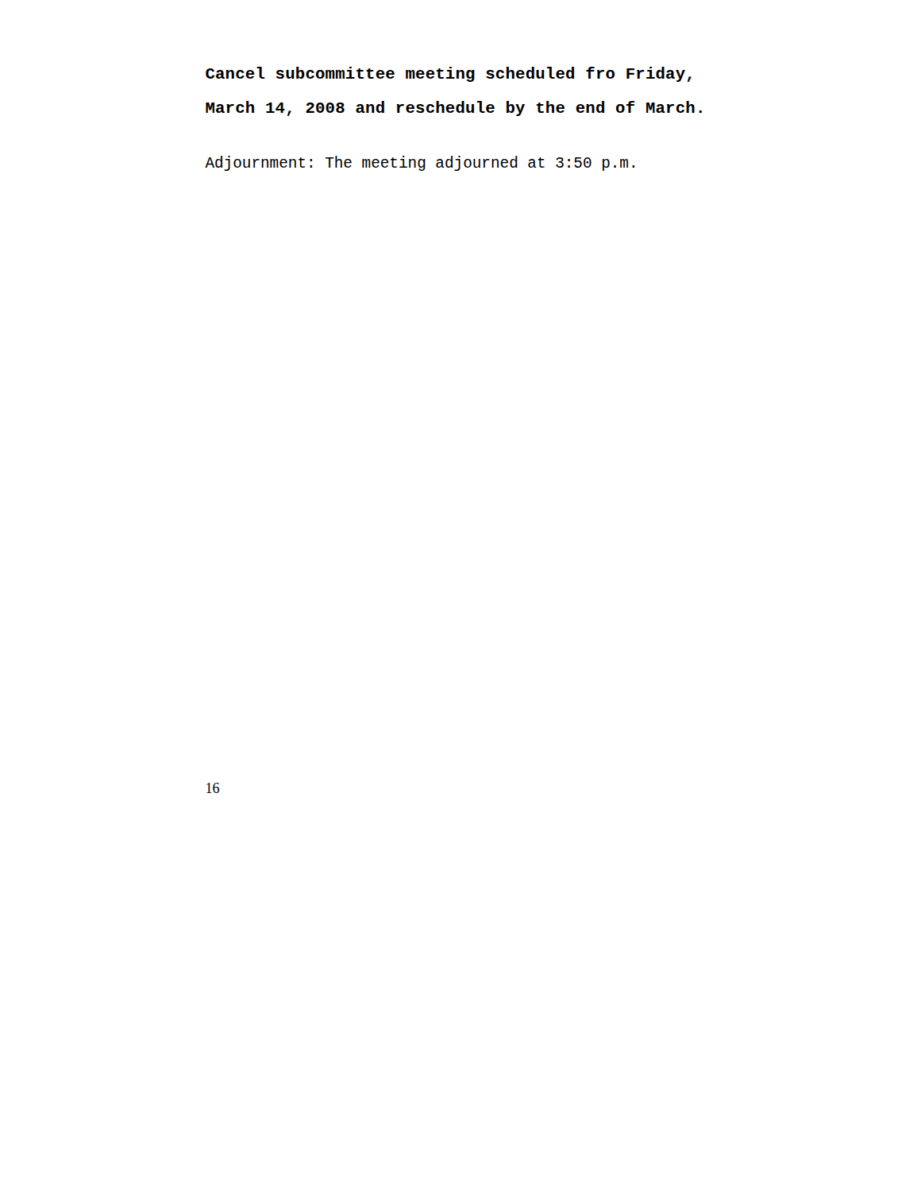Cancel subcommittee meeting scheduled fro Friday, March 14, 2008 and reschedule by the end of March.
Adjournment: The meeting adjourned at 3:50 p.m.
16